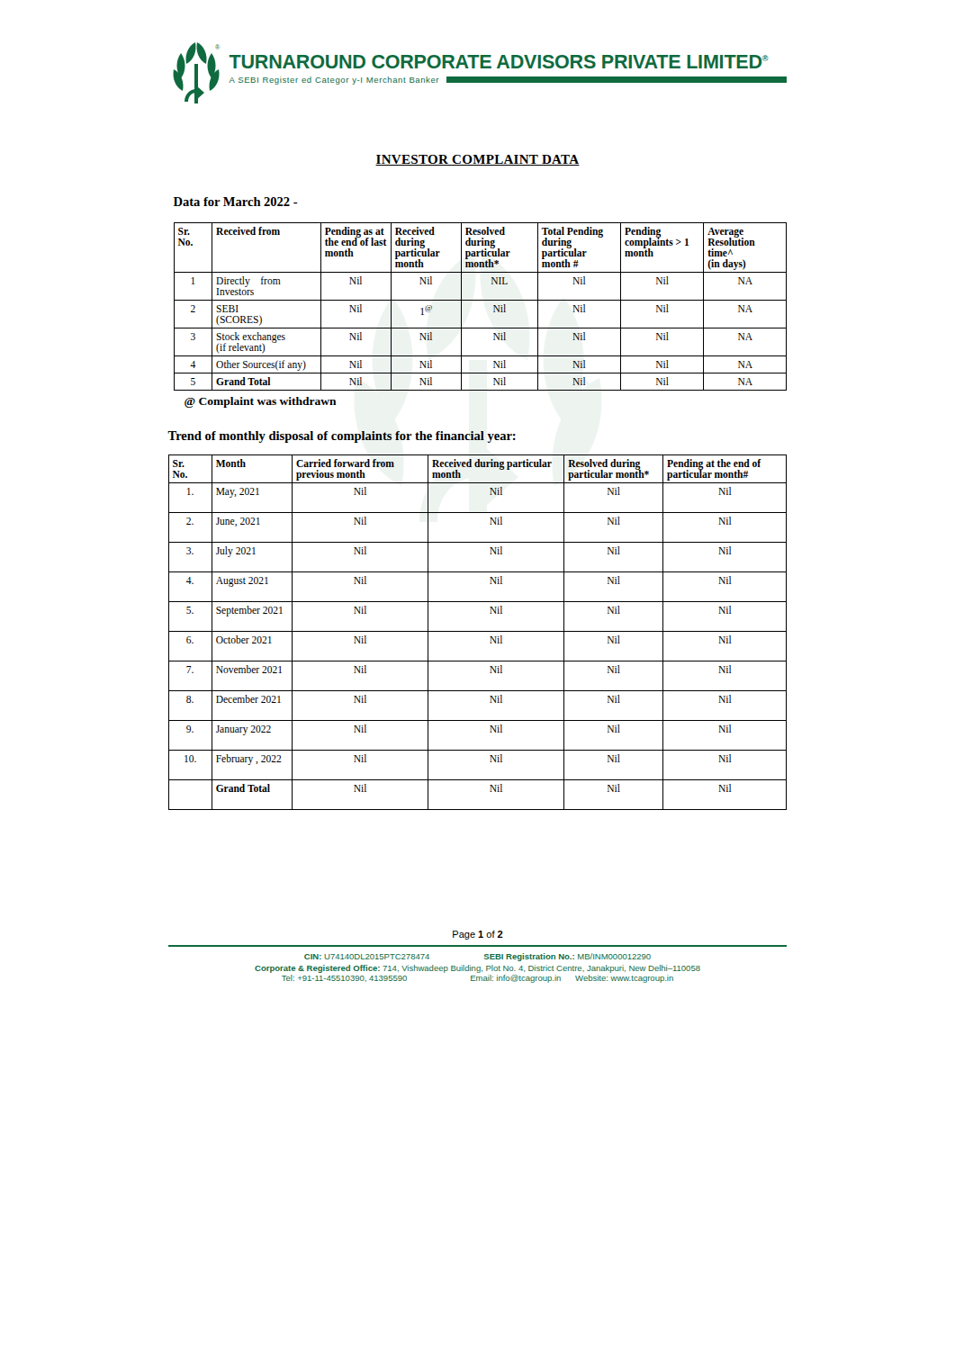®
TURNAROUND CORPORATE ADVISORS PRIVATE LIMITED®
A SEBI Register ed Categor y-I Merchant Banker
®
INVESTOR COMPLAINT DATA
Data for March 2022 -
| Sr. No. | Received from | Pending as at the end of last month | Received during particular month | Resolved during particular month* | Total Pending during particular month # | Pending complaints > 1 month | Average Resolution time^ (in days) |
| --- | --- | --- | --- | --- | --- | --- | --- |
| 1 | Directly from Investors | Nil | Nil | NIL | Nil | Nil | NA |
| 2 | SEBI (SCORES) | Nil | 1 @ | Nil | Nil | Nil | NA |
| 3 | Stock exchanges (if relevant) | Nil | Nil | Nil | Nil | Nil | NA |
| 4 | Other Sources(if any) | Nil | Nil | Nil | Nil | Nil | NA |
| 5 | Grand Total | Nil | Nil | Nil | Nil | Nil | NA |
@ Complaint was withdrawn
Trend of monthly disposal of complaints for the financial year:
| Sr. No. | Month | Carried forward from previous month | Received during particular month | Resolved during particular month* | Pending at the end of particular month# |
| --- | --- | --- | --- | --- | --- |
| 1. | May, 2021 | Nil | Nil | Nil | Nil |
| 2. | June, 2021 | Nil | Nil | Nil | Nil |
| 3. | July 2021 | Nil | Nil | Nil | Nil |
| 4. | August 2021 | Nil | Nil | Nil | Nil |
| 5. | September 2021 | Nil | Nil | Nil | Nil |
| 6. | October 2021 | Nil | Nil | Nil | Nil |
| 7. | November 2021 | Nil | Nil | Nil | Nil |
| 8. | December 2021 | Nil | Nil | Nil | Nil |
| 9. | January 2022 | Nil | Nil | Nil | Nil |
| 10. | February , 2022 | Nil | Nil | Nil | Nil |
| | Grand Total | Nil | Nil | Nil | Nil |
Page 1 of 2
CIN: U74140DL2015PTC278474
SEBI Registration No.: MB/INM000012290
Corporate & Registered Office: 714, Vishwadeep Building, Plot No. 4, District Centre, Janakpuri, New Delhi–110058
Tel: +91-11-45510390, 41395590
Email: info@tcagroup.in Website: www.tcagroup.in